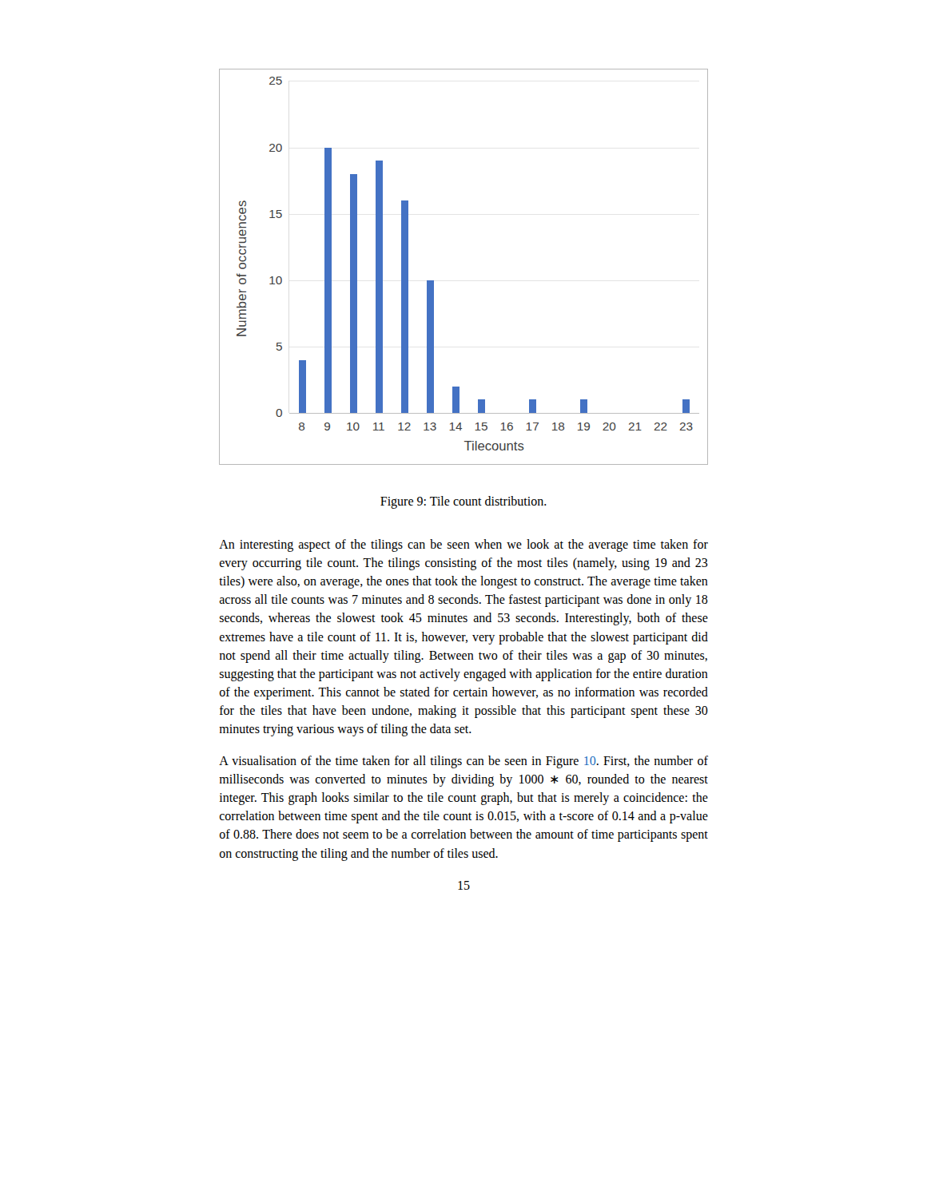Number of occruences
25 20 15 10 5 0
8
9
10
11
12
13
14
15
16
17
18
19
20
21
22
23
Tilecounts
Figure 9: Tile count distribution.
An interesting aspect of the tilings can be seen when we look at the average time taken for every occurring tile count. The tilings consisting of the most tiles (namely, using 19 and 23 tiles) were also, on average, the ones that took the longest to construct. The average time taken across all tile counts was 7 minutes and 8 seconds. The fastest participant was done in only 18 seconds, whereas the slowest took 45 minutes and 53 seconds. Interestingly, both of these extremes have a tile count of 11. It is, however, very probable that the slowest participant did not spend all their time actually tiling. Between two of their tiles was a gap of 30 minutes, suggesting that the participant was not actively engaged with application for the entire duration of the experiment. This cannot be stated for certain however, as no information was recorded for the tiles that have been undone, making it possible that this participant spent these 30 minutes trying various ways of tiling the data set.
A visualisation of the time taken for all tilings can be seen in Figure 10. First, the number of milliseconds was converted to minutes by dividing by 1000 ∗ 60, rounded to the nearest integer. This graph looks similar to the tile count graph, but that is merely a coincidence: the correlation between time spent and the tile count is 0.015, with a t-score of 0.14 and a p-value of 0.88. There does not seem to be a correlation between the amount of time participants spent on constructing the tiling and the number of tiles used.
15